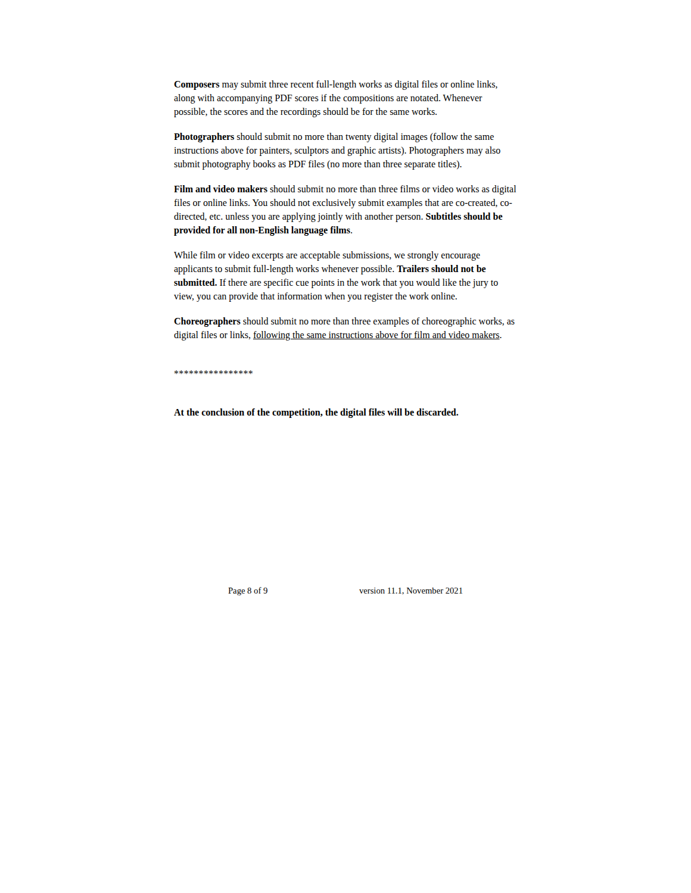Composers may submit three recent full-length works as digital files or online links, along with accompanying PDF scores if the compositions are notated. Whenever possible, the scores and the recordings should be for the same works.
Photographers should submit no more than twenty digital images (follow the same instructions above for painters, sculptors and graphic artists). Photographers may also submit photography books as PDF files (no more than three separate titles).
Film and video makers should submit no more than three films or video works as digital files or online links. You should not exclusively submit examples that are co-created, co-directed, etc. unless you are applying jointly with another person. Subtitles should be provided for all non-English language films.
While film or video excerpts are acceptable submissions, we strongly encourage applicants to submit full-length works whenever possible. Trailers should not be submitted. If there are specific cue points in the work that you would like the jury to view, you can provide that information when you register the work online.
Choreographers should submit no more than three examples of choreographic works, as digital files or links, following the same instructions above for film and video makers.
****************
At the conclusion of the competition, the digital files will be discarded.
Page 8 of 9 version 11.1, November 2021